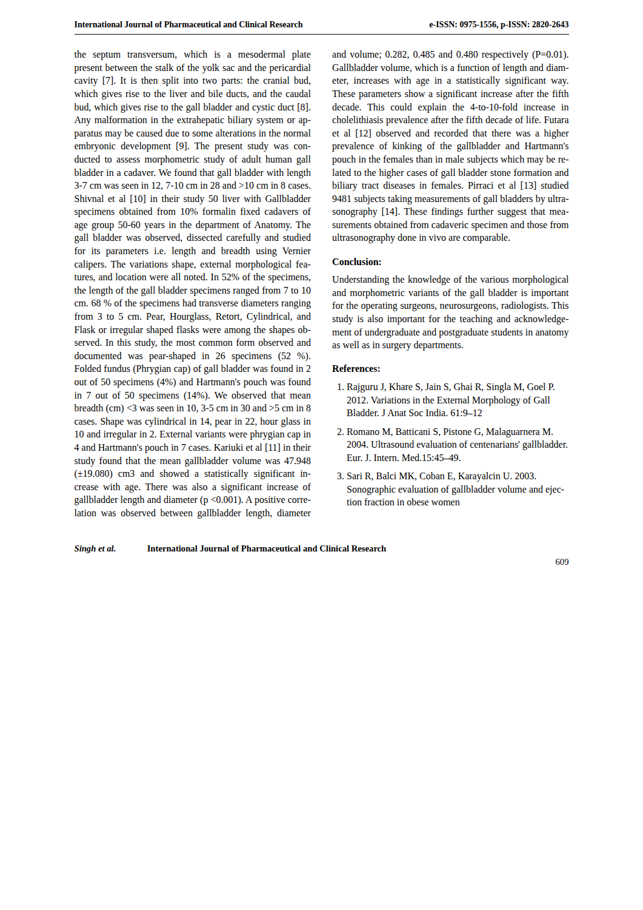International Journal of Pharmaceutical and Clinical Research e-ISSN: 0975-1556, p-ISSN: 2820-2643
the septum transversum, which is a mesodermal plate present between the stalk of the yolk sac and the pericardial cavity [7]. It is then split into two parts: the cranial bud, which gives rise to the liver and bile ducts, and the caudal bud, which gives rise to the gall bladder and cystic duct [8]. Any malformation in the extrahepatic biliary system or apparatus may be caused due to some alterations in the normal embryonic development [9]. The present study was conducted to assess morphometric study of adult human gall bladder in a cadaver. We found that gall bladder with length 3-7 cm was seen in 12, 7-10 cm in 28 and >10 cm in 8 cases. Shivnal et al [10] in their study 50 liver with Gallbladder specimens obtained from 10% formalin fixed cadavers of age group 50-60 years in the department of Anatomy. The gall bladder was observed, dissected carefully and studied for its parameters i.e. length and breadth using Vernier calipers. The variations shape, external morphological features, and location were all noted. In 52% of the specimens, the length of the gall bladder specimens ranged from 7 to 10 cm. 68 % of the specimens had transverse diameters ranging from 3 to 5 cm. Pear, Hourglass, Retort, Cylindrical, and Flask or irregular shaped flasks were among the shapes observed. In this study, the most common form observed and documented was pear-shaped in 26 specimens (52 %). Folded fundus (Phrygian cap) of gall bladder was found in 2 out of 50 specimens (4%) and Hartmann's pouch was found in 7 out of 50 specimens (14%). We observed that mean breadth (cm) <3 was seen in 10, 3-5 cm in 30 and >5 cm in 8 cases. Shape was cylindrical in 14, pear in 22, hour glass in 10 and irregular in 2. External variants were phrygian cap in 4 and Hartmann's pouch in 7 cases. Kariuki et al [11] in their study found that the mean gallbladder volume was 47.948 (±19.080) cm3 and showed a statistically significant increase with age. There was also a significant increase of gallbladder length and diameter (p <0.001). A positive correlation was observed between gallbladder length, diameter and volume; 0.282, 0.485 and 0.480 respectively (P=0.01). Gallbladder volume, which is a function of length and diameter, increases with age in a statistically significant way. These parameters show a significant increase after the fifth decade. This could explain the 4-to-10-fold increase in cholelithiasis prevalence after the fifth decade of life. Futara et al [12] observed and recorded that there was a higher prevalence of kinking of the gallbladder and Hartmann's pouch in the females than in male subjects which may be related to the higher cases of gall bladder stone formation and biliary tract diseases in females. Pirraci et al [13] studied 9481 subjects taking measurements of gall bladders by ultrasonography [14]. These findings further suggest that measurements obtained from cadaveric specimen and those from ultrasonography done in vivo are comparable.
Conclusion:
Understanding the knowledge of the various morphological and morphometric variants of the gall bladder is important for the operating surgeons, neurosurgeons, radiologists. This study is also important for the teaching and acknowledgement of undergraduate and postgraduate students in anatomy as well as in surgery departments.
References:
Rajguru J, Khare S, Jain S, Ghai R, Singla M, Goel P. 2012. Variations in the External Morphology of Gall Bladder. J Anat Soc India. 61:9–12
Romano M, Batticani S, Pistone G, Malaguarnera M. 2004. Ultrasound evaluation of centenarians' gallbladder. Eur. J. Intern. Med.15:45–49.
Sari R, Balci MK, Coban E, Karayalcin U. 2003. Sonographic evaluation of gallbladder volume and ejection fraction in obese women
Singh et al. International Journal of Pharmaceutical and Clinical Research
609